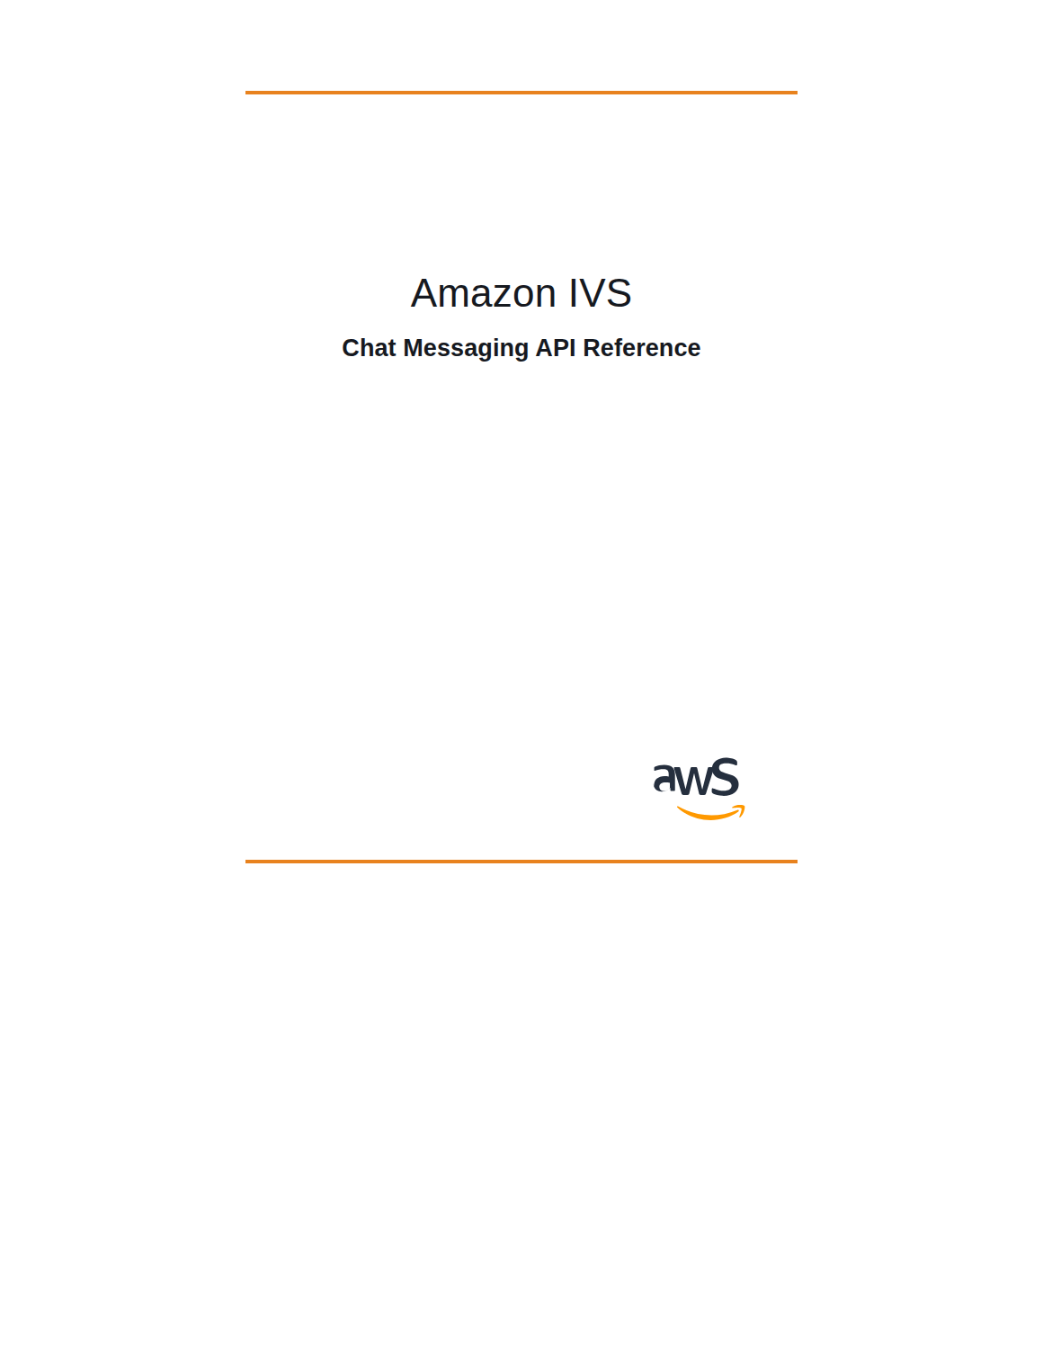Amazon IVS
Chat Messaging API Reference
aws